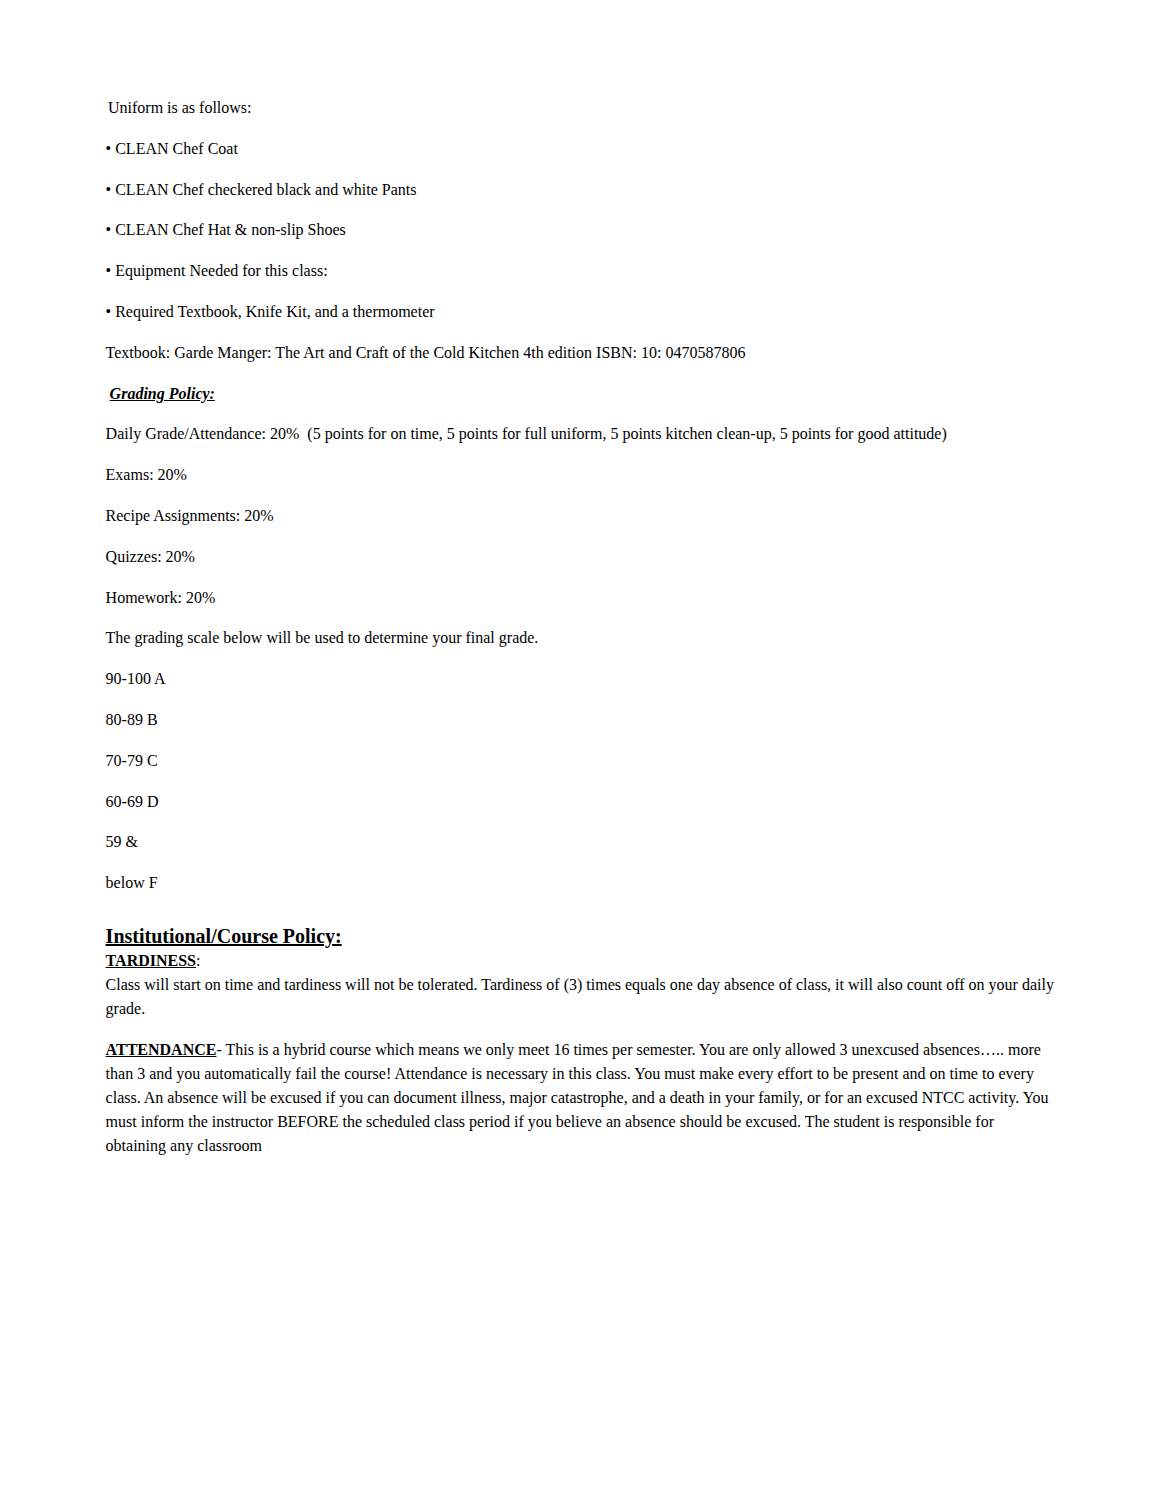Uniform is as follows:
• CLEAN Chef Coat
• CLEAN Chef checkered black and white Pants
• CLEAN Chef Hat & non-slip Shoes
• Equipment Needed for this class:
• Required Textbook, Knife Kit, and a thermometer
Textbook: Garde Manger: The Art and Craft of the Cold Kitchen 4th edition ISBN: 10: 0470587806
Grading Policy:
Daily Grade/Attendance: 20% (5 points for on time, 5 points for full uniform, 5 points kitchen clean-up, 5 points for good attitude)
Exams: 20%
Recipe Assignments: 20%
Quizzes: 20%
Homework: 20%
The grading scale below will be used to determine your final grade.
90-100 A
80-89 B
70-79 C
60-69 D
59 &
below F
Institutional/Course Policy:
TARDINESS:
Class will start on time and tardiness will not be tolerated. Tardiness of (3) times equals one day absence of class, it will also count off on your daily grade.
ATTENDANCE- This is a hybrid course which means we only meet 16 times per semester. You are only allowed 3 unexcused absences….. more than 3 and you automatically fail the course! Attendance is necessary in this class. You must make every effort to be present and on time to every class. An absence will be excused if you can document illness, major catastrophe, and a death in your family, or for an excused NTCC activity. You must inform the instructor BEFORE the scheduled class period if you believe an absence should be excused. The student is responsible for obtaining any classroom